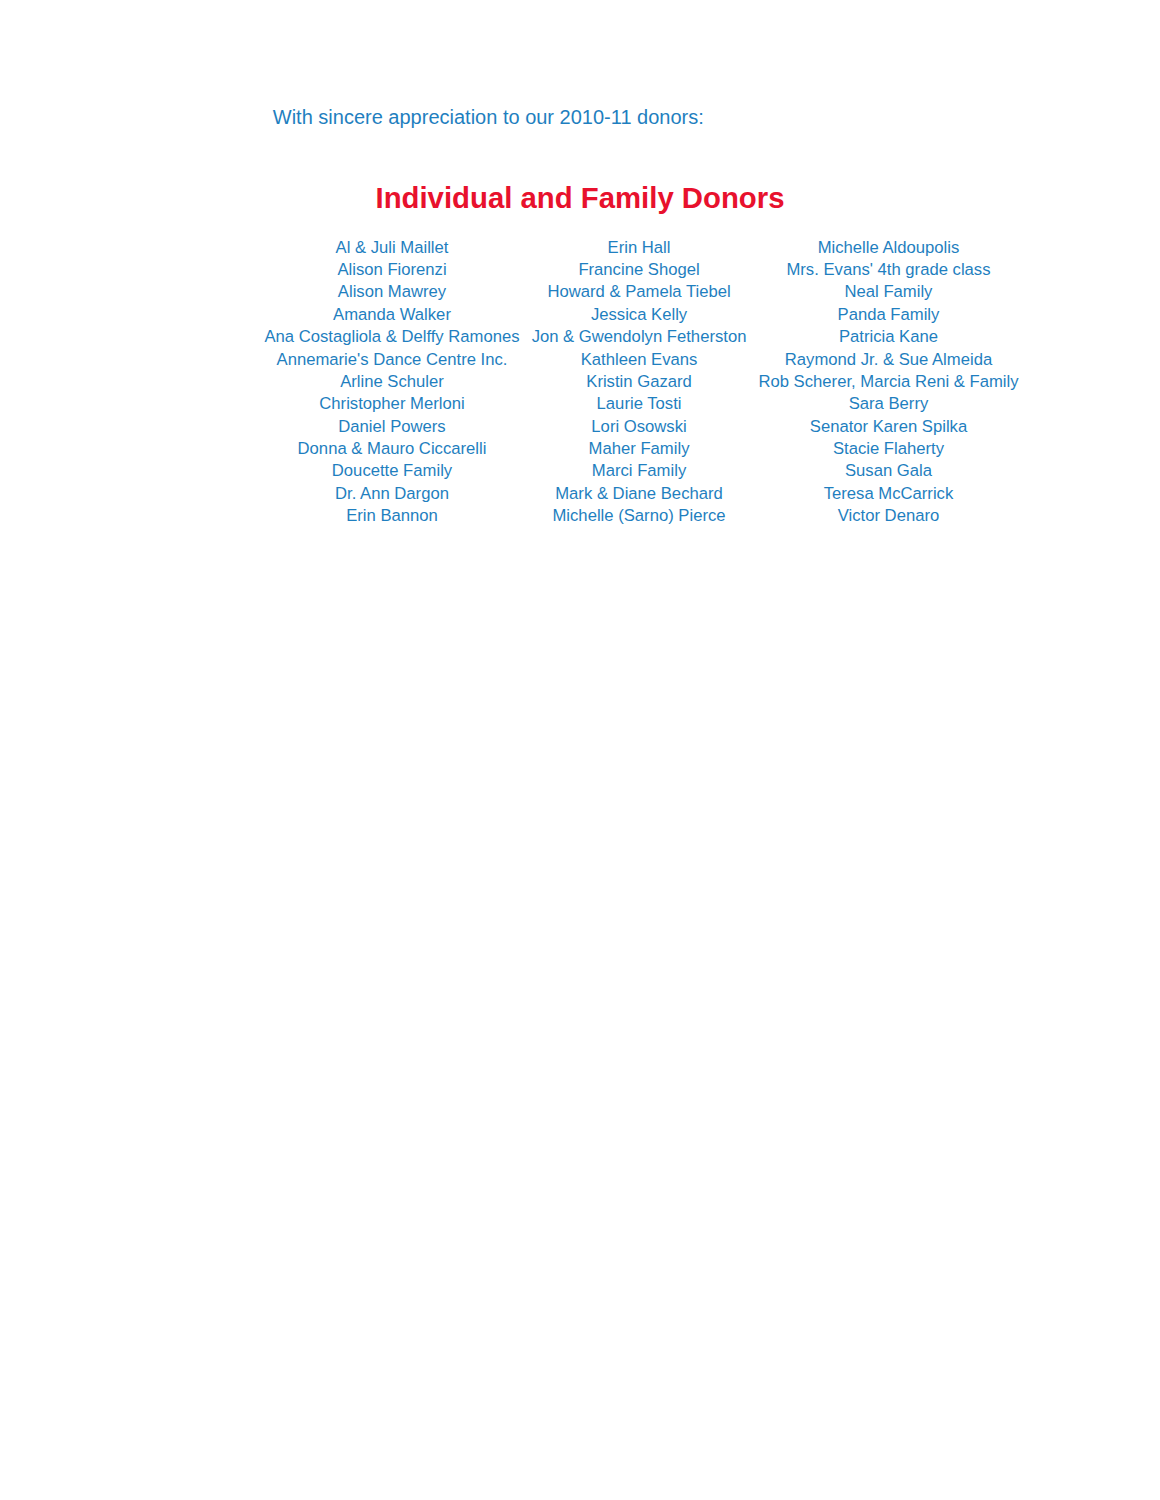With sincere appreciation to our 2010-11 donors:
Individual and Family Donors
| Al & Juli Maillet | Erin Hall | Michelle Aldoupolis |
| Alison Fiorenzi | Francine Shogel | Mrs. Evans' 4th grade class |
| Alison Mawrey | Howard & Pamela Tiebel | Neal Family |
| Amanda Walker | Jessica Kelly | Panda Family |
| Ana Costagliola & Delffy Ramones | Jon & Gwendolyn Fetherston | Patricia Kane |
| Annemarie's Dance Centre Inc. | Kathleen Evans | Raymond Jr. & Sue Almeida |
| Arline Schuler | Kristin Gazard | Rob Scherer, Marcia Reni & Family |
| Christopher Merloni | Laurie Tosti | Sara Berry |
| Daniel Powers | Lori Osowski | Senator Karen Spilka |
| Donna & Mauro Ciccarelli | Maher Family | Stacie Flaherty |
| Doucette Family | Marci Family | Susan Gala |
| Dr. Ann Dargon | Mark & Diane Bechard | Teresa McCarrick |
| Erin Bannon | Michelle (Sarno) Pierce | Victor Denaro |